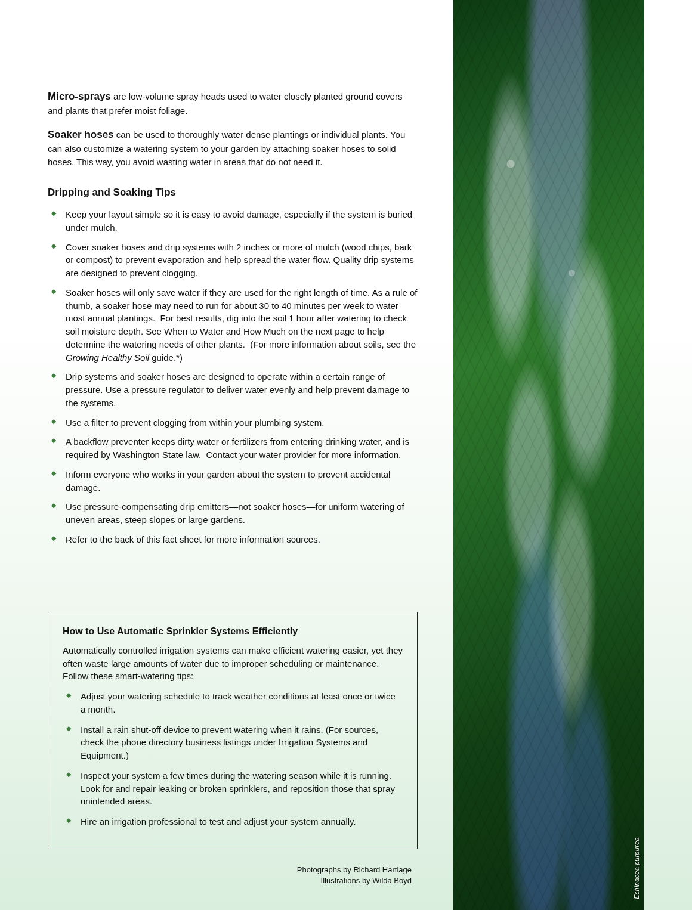Micro-sprays are low-volume spray heads used to water closely planted ground covers and plants that prefer moist foliage.
Soaker hoses can be used to thoroughly water dense plantings or individual plants. You can also customize a watering system to your garden by attaching soaker hoses to solid hoses. This way, you avoid wasting water in areas that do not need it.
Dripping and Soaking Tips
Keep your layout simple so it is easy to avoid damage, especially if the system is buried under mulch.
Cover soaker hoses and drip systems with 2 inches or more of mulch (wood chips, bark or compost) to prevent evaporation and help spread the water flow. Quality drip systems are designed to prevent clogging.
Soaker hoses will only save water if they are used for the right length of time. As a rule of thumb, a soaker hose may need to run for about 30 to 40 minutes per week to water most annual plantings. For best results, dig into the soil 1 hour after watering to check soil moisture depth. See When to Water and How Much on the next page to help determine the watering needs of other plants. (For more information about soils, see the Growing Healthy Soil guide.*)
Drip systems and soaker hoses are designed to operate within a certain range of pressure. Use a pressure regulator to deliver water evenly and help prevent damage to the systems.
Use a filter to prevent clogging from within your plumbing system.
A backflow preventer keeps dirty water or fertilizers from entering drinking water, and is required by Washington State law. Contact your water provider for more information.
Inform everyone who works in your garden about the system to prevent accidental damage.
Use pressure-compensating drip emitters—not soaker hoses—for uniform watering of uneven areas, steep slopes or large gardens.
Refer to the back of this fact sheet for more information sources.
How to Use Automatic Sprinkler Systems Efficiently
Automatically controlled irrigation systems can make efficient watering easier, yet they often waste large amounts of water due to improper scheduling or maintenance. Follow these smart-watering tips:
Adjust your watering schedule to track weather conditions at least once or twice a month.
Install a rain shut-off device to prevent watering when it rains. (For sources, check the phone directory business listings under Irrigation Systems and Equipment.)
Inspect your system a few times during the watering season while it is running. Look for and repair leaking or broken sprinklers, and reposition those that spray unintended areas.
Hire an irrigation professional to test and adjust your system annually.
Photographs by Richard Hartlage
Illustrations by Wilda Boyd
Echinacea purpurea